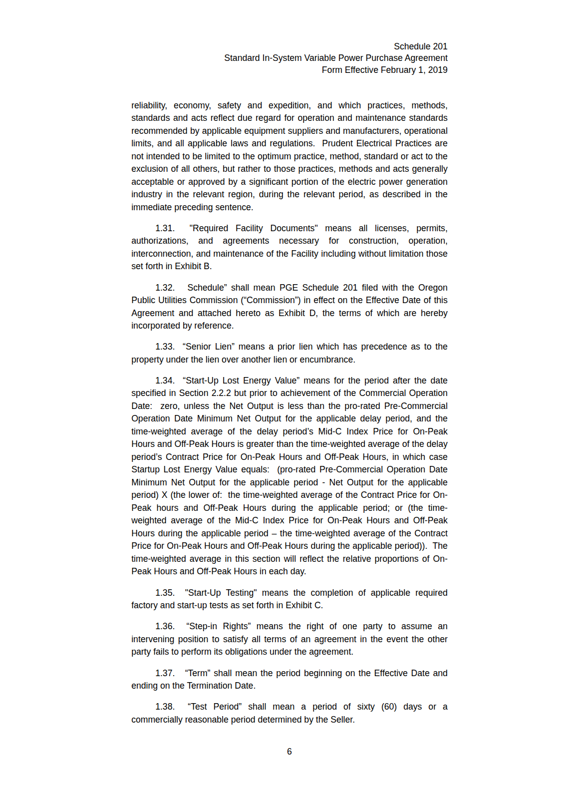Schedule 201
Standard In-System Variable Power Purchase Agreement
Form Effective February 1, 2019
reliability, economy, safety and expedition, and which practices, methods, standards and acts reflect due regard for operation and maintenance standards recommended by applicable equipment suppliers and manufacturers, operational limits, and all applicable laws and regulations. Prudent Electrical Practices are not intended to be limited to the optimum practice, method, standard or act to the exclusion of all others, but rather to those practices, methods and acts generally acceptable or approved by a significant portion of the electric power generation industry in the relevant region, during the relevant period, as described in the immediate preceding sentence.
1.31. "Required Facility Documents" means all licenses, permits, authorizations, and agreements necessary for construction, operation, interconnection, and maintenance of the Facility including without limitation those set forth in Exhibit B.
1.32. Schedule” shall mean PGE Schedule 201 filed with the Oregon Public Utilities Commission (“Commission”) in effect on the Effective Date of this Agreement and attached hereto as Exhibit D, the terms of which are hereby incorporated by reference.
1.33. “Senior Lien” means a prior lien which has precedence as to the property under the lien over another lien or encumbrance.
1.34. “Start-Up Lost Energy Value” means for the period after the date specified in Section 2.2.2 but prior to achievement of the Commercial Operation Date: zero, unless the Net Output is less than the pro-rated Pre-Commercial Operation Date Minimum Net Output for the applicable delay period, and the time-weighted average of the delay period’s Mid-C Index Price for On-Peak Hours and Off-Peak Hours is greater than the time-weighted average of the delay period’s Contract Price for On-Peak Hours and Off-Peak Hours, in which case Startup Lost Energy Value equals: (pro-rated Pre-Commercial Operation Date Minimum Net Output for the applicable period - Net Output for the applicable period) X (the lower of: the time-weighted average of the Contract Price for On-Peak hours and Off-Peak Hours during the applicable period; or (the time-weighted average of the Mid-C Index Price for On-Peak Hours and Off-Peak Hours during the applicable period – the time-weighted average of the Contract Price for On-Peak Hours and Off-Peak Hours during the applicable period)). The time-weighted average in this section will reflect the relative proportions of On-Peak Hours and Off-Peak Hours in each day.
1.35. "Start-Up Testing" means the completion of applicable required factory and start-up tests as set forth in Exhibit C.
1.36. “Step-in Rights” means the right of one party to assume an intervening position to satisfy all terms of an agreement in the event the other party fails to perform its obligations under the agreement.
1.37. “Term” shall mean the period beginning on the Effective Date and ending on the Termination Date.
1.38. “Test Period” shall mean a period of sixty (60) days or a commercially reasonable period determined by the Seller.
6